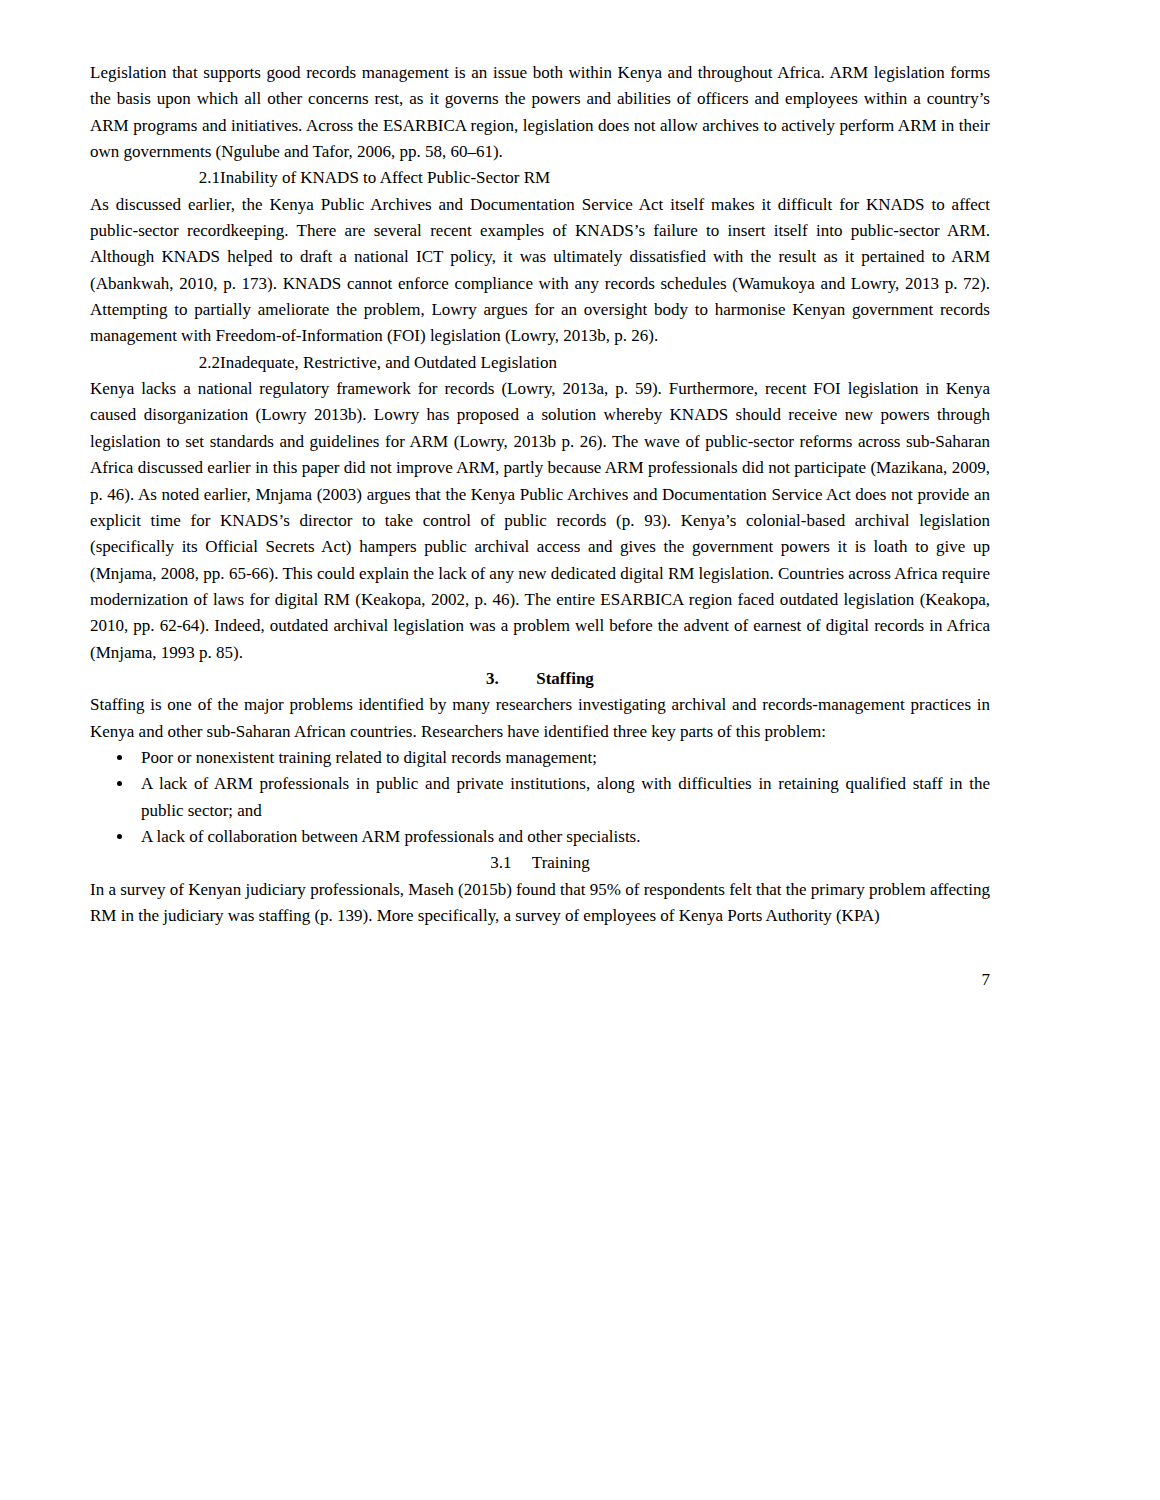Legislation that supports good records management is an issue both within Kenya and throughout Africa. ARM legislation forms the basis upon which all other concerns rest, as it governs the powers and abilities of officers and employees within a country’s ARM programs and initiatives. Across the ESARBICA region, legislation does not allow archives to actively perform ARM in their own governments (Ngulube and Tafor, 2006, pp. 58, 60–61).
2.1 Inability of KNADS to Affect Public-Sector RM
As discussed earlier, the Kenya Public Archives and Documentation Service Act itself makes it difficult for KNADS to affect public-sector recordkeeping. There are several recent examples of KNADS’s failure to insert itself into public-sector ARM. Although KNADS helped to draft a national ICT policy, it was ultimately dissatisfied with the result as it pertained to ARM (Abankwah, 2010, p. 173). KNADS cannot enforce compliance with any records schedules (Wamukoya and Lowry, 2013 p. 72). Attempting to partially ameliorate the problem, Lowry argues for an oversight body to harmonise Kenyan government records management with Freedom-of-Information (FOI) legislation (Lowry, 2013b, p. 26).
2.2 Inadequate, Restrictive, and Outdated Legislation
Kenya lacks a national regulatory framework for records (Lowry, 2013a, p. 59). Furthermore, recent FOI legislation in Kenya caused disorganization (Lowry 2013b). Lowry has proposed a solution whereby KNADS should receive new powers through legislation to set standards and guidelines for ARM (Lowry, 2013b p. 26). The wave of public-sector reforms across sub-Saharan Africa discussed earlier in this paper did not improve ARM, partly because ARM professionals did not participate (Mazikana, 2009, p. 46). As noted earlier, Mnjama (2003) argues that the Kenya Public Archives and Documentation Service Act does not provide an explicit time for KNADS’s director to take control of public records (p. 93). Kenya’s colonial-based archival legislation (specifically its Official Secrets Act) hampers public archival access and gives the government powers it is loath to give up (Mnjama, 2008, pp. 65-66). This could explain the lack of any new dedicated digital RM legislation. Countries across Africa require modernization of laws for digital RM (Keakopa, 2002, p. 46). The entire ESARBICA region faced outdated legislation (Keakopa, 2010, pp. 62-64). Indeed, outdated archival legislation was a problem well before the advent of earnest of digital records in Africa (Mnjama, 1993 p. 85).
3. Staffing
Staffing is one of the major problems identified by many researchers investigating archival and records-management practices in Kenya and other sub-Saharan African countries. Researchers have identified three key parts of this problem:
Poor or nonexistent training related to digital records management;
A lack of ARM professionals in public and private institutions, along with difficulties in retaining qualified staff in the public sector; and
A lack of collaboration between ARM professionals and other specialists.
3.1 Training
In a survey of Kenyan judiciary professionals, Maseh (2015b) found that 95% of respondents felt that the primary problem affecting RM in the judiciary was staffing (p. 139). More specifically, a survey of employees of Kenya Ports Authority (KPA)
7